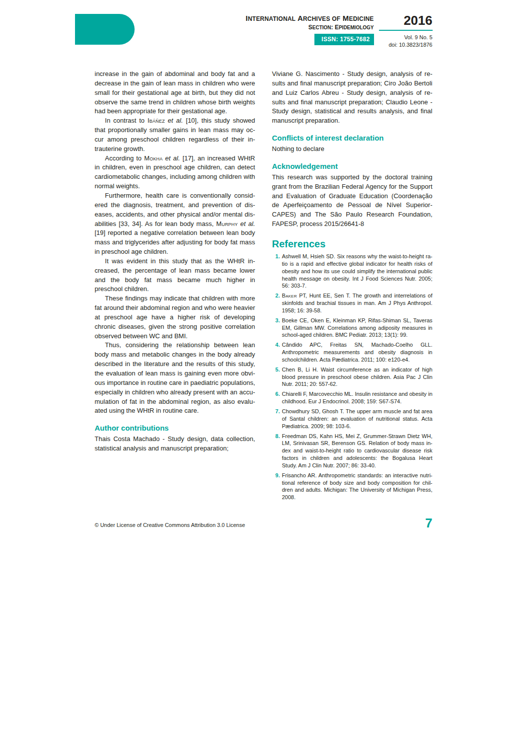INTERNATIONAL ARCHIVES OF MEDICINE
SECTION: EPIDEMIOLOGY
ISSN: 1755-7682
2016
Vol. 9 No. 5
doi: 10.3823/1876
increase in the gain of abdominal and body fat and a decrease in the gain of lean mass in children who were small for their gestational age at birth, but they did not observe the same trend in children whose birth weights had been appropriate for their gestational age.
In contrast to Ibáñez et al. [10], this study showed that proportionally smaller gains in lean mass may occur among preschool children regardless of their intrauterine growth.
According to Mokha et al. [17], an increased WHtR in children, even in preschool age children, can detect cardiometabolic changes, including among children with normal weights.
Furthermore, health care is conventionally considered the diagnosis, treatment, and prevention of diseases, accidents, and other physical and/or mental disabilities [33, 34]. As for lean body mass, Murphy et al. [19] reported a negative correlation between lean body mass and triglycerides after adjusting for body fat mass in preschool age children.
It was evident in this study that as the WHtR increased, the percentage of lean mass became lower and the body fat mass became much higher in preschool children.
These findings may indicate that children with more fat around their abdominal region and who were heavier at preschool age have a higher risk of developing chronic diseases, given the strong positive correlation observed between WC and BMI.
Thus, considering the relationship between lean body mass and metabolic changes in the body already described in the literature and the results of this study, the evaluation of lean mass is gaining even more obvious importance in routine care in paediatric populations, especially in children who already present with an accumulation of fat in the abdominal region, as also evaluated using the WHtR in routine care.
Author contributions
Thais Costa Machado - Study design, data collection, statistical analysis and manuscript preparation;
Viviane G. Nascimento - Study design, analysis of results and final manuscript preparation; Ciro João Bertoli and Luiz Carlos Abreu - Study design, analysis of results and final manuscript preparation; Claudio Leone - Study design, statistical and results analysis, and final manuscript preparation.
Conflicts of interest declaration
Nothing to declare
Acknowledgement
This research was supported by the doctoral training grant from the Brazilian Federal Agency for the Support and Evaluation of Graduate Education (Coordenação de Aperfeiçoamento de Pessoal de Nível Superior- CAPES) and The São Paulo Research Foundation, FAPESP, process 2015/26641-8
References
Ashwell M, Hsieh SD. Six reasons why the waist-to-height ratio is a rapid and effective global indicator for health risks of obesity and how its use could simplify the international public health message on obesity. Int J Food Sciences Nutr. 2005; 56: 303-7.
Baker PT, Hunt EE, Sen T. The growth and interrelations of skinfolds and brachial tissues in man. Am J Phys Anthropol. 1958; 16: 39-58.
Boeke CE, Oken E, Kleinman KP, Rifas-Shiman SL, Taveras EM, Gillman MW. Correlations among adiposity measures in school-aged children. BMC Pediatr. 2013; 13(1): 99.
Cândido APC, Freitas SN, Machado-Coelho GLL. Anthropometric measurements and obesity diagnosis in schoolchildren. Acta Pædiatrica. 2011; 100: e120-e4.
Chen B, Li H. Waist circumference as an indicator of high blood pressure in preschool obese children. Asia Pac J Clin Nutr. 2011; 20: 557-62.
Chiarelli F, Marcovecchio ML. Insulin resistance and obesity in childhood. Eur J Endocrinol. 2008; 159: S67-S74.
Chowdhury SD, Ghosh T. The upper arm muscle and fat area of Santal children: an evaluation of nutritional status. Acta Pædiatrica. 2009; 98: 103-6.
Freedman DS, Kahn HS, Mei Z, Grummer-Strawn Dietz WH, LM, Srinivasan SR, Berenson GS. Relation of body mass index and waist-to-height ratio to cardiovascular disease risk factors in children and adolescents: the Bogalusa Heart Study. Am J Clin Nutr. 2007; 86: 33-40.
Frisancho AR. Anthropometric standards: an interactive nutritional reference of body size and body composition for children and adults. Michigan: The University of Michigan Press, 2008.
© Under License of Creative Commons Attribution 3.0 License
7